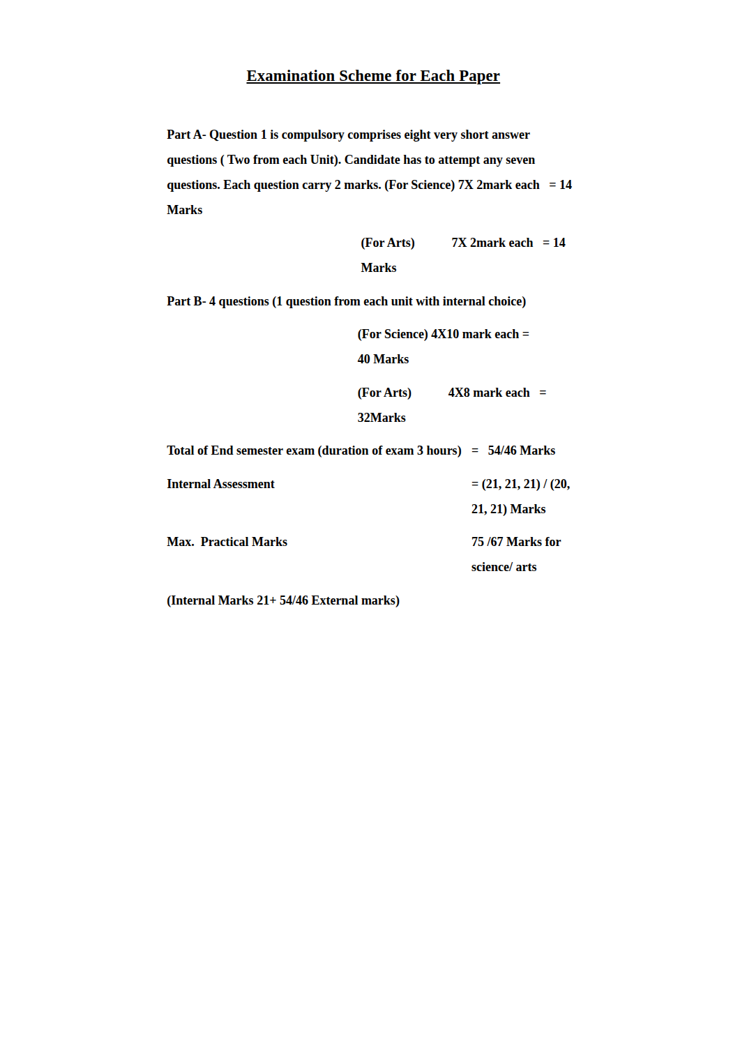Examination Scheme for Each Paper
Part A- Question 1 is compulsory comprises eight very short answer questions ( Two from each Unit). Candidate has to attempt any seven questions. Each question carry 2 marks. (For Science) 7X 2mark each = 14 Marks
(For Arts) 7X 2mark each = 14 Marks
Part B- 4 questions (1 question from each unit with internal choice)
(For Science) 4X10 mark each = 40 Marks
(For Arts) 4X8 mark each = 32Marks
Total of End semester exam (duration of exam 3 hours) = 54/46 Marks
Internal Assessment = (21, 21, 21) / (20, 21, 21) Marks
Max. Practical Marks 75 /67 Marks for science/ arts
(Internal Marks 21+ 54/46 External marks)